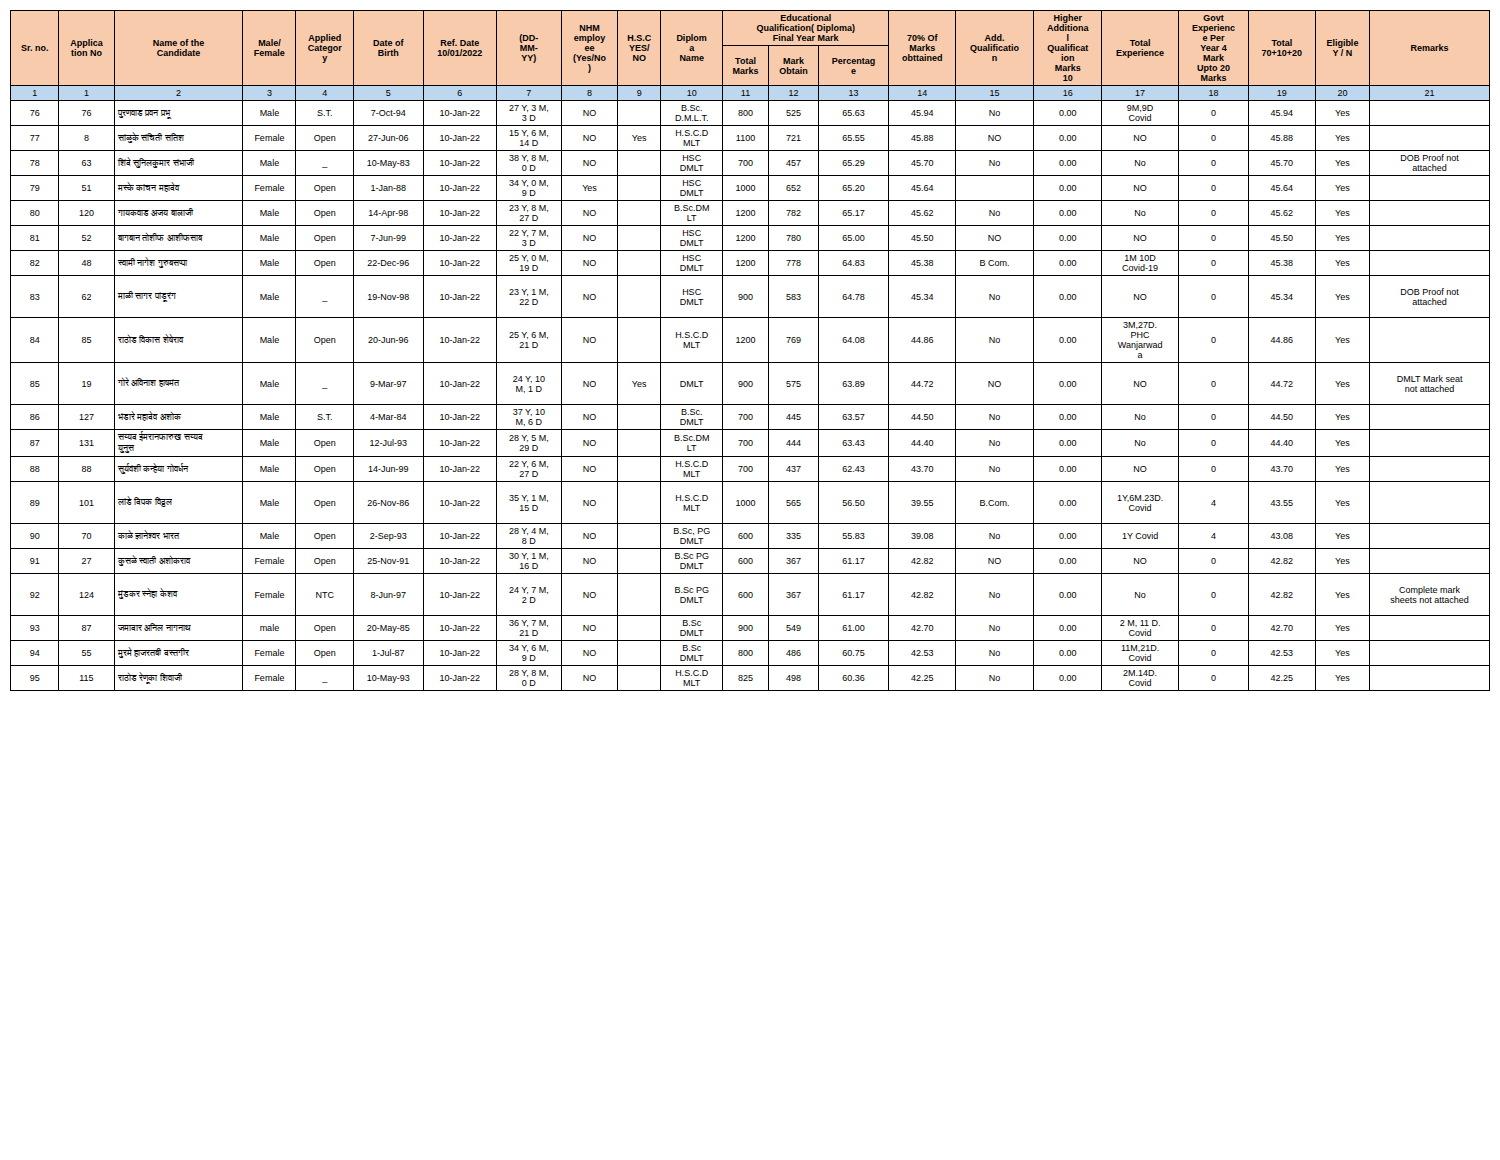| Sr. no. | Applica tion No | Name of the Candidate | Male/ Female | Applied Categor y | Date of Birth | Ref. Date 10/01/2022 | (DD- MM- YY) | NHM employ ee (Yes/No ) | H.S.C YES/ NO | Diplom a Name | Educational Qualification( Diploma) Final Year Mark | 70% Of Marks obttained | Add. Qualificatio n | Higher Additiona l Qualificat ion Marks 10 | Total Experience | Govt Experienc e Per Year 4 Mark Upto 20 Marks | Total 70+10+20 | Eligible Y / N | Remarks |
| --- | --- | --- | --- | --- | --- | --- | --- | --- | --- | --- | --- | --- | --- | --- | --- | --- | --- | --- | --- |
| Total Marks | Mark Obtain | Percentag e |
| 1 | 1 | 2 | 3 | 4 | 5 | 6 | 7 | 8 | 9 | 10 | 11 | 12 | 13 | 14 | 15 | 16 | 17 | 18 | 19 | 20 | 21 |
| 76 | 76 | पुरणवाड प्रवन प्रभू | Male | S.T. | 7-Oct-94 | 10-Jan-22 | 27 Y, 3 M, 3 D | NO | | B.Sc. D.M.L.T. | 800 | 525 | 65.63 | 45.94 | No | 0.00 | 9M,9D Covid | 0 | 45.94 | Yes | |
| 77 | 8 | सांळुके संचिती सतिश | Female | Open | 27-Jun-06 | 10-Jan-22 | 15 Y, 6 M, 14 D | NO | Yes | H.S.C.D MLT | 1100 | 721 | 65.55 | 45.88 | NO | 0.00 | NO | 0 | 45.88 | Yes | |
| 78 | 63 | शिंदे सुनिलकुमार संभाजी | Male | _ | 10-May-83 | 10-Jan-22 | 38 Y, 8 M, 0 D | NO | | HSC DMLT | 700 | 457 | 65.29 | 45.70 | No | 0.00 | No | 0 | 45.70 | Yes | DOB Proof not attached |
| 79 | 51 | मस्के कांचन महादेव | Female | Open | 1-Jan-88 | 10-Jan-22 | 34 Y, 0 M, 9 D | Yes | | HSC DMLT | 1000 | 652 | 65.20 | 45.64 | | 0.00 | NO | 0 | 45.64 | Yes | |
| 80 | 120 | गायकवाड अजय बाल्राजी | Male | Open | 14-Apr-98 | 10-Jan-22 | 23 Y, 8 M, 27 D | NO | | B.Sc.DM LT | 1200 | 782 | 65.17 | 45.62 | No | 0.00 | No | 0 | 45.62 | Yes | |
| 81 | 52 | बागबान तोशीफ आशीफसाब | Male | Open | 7-Jun-99 | 10-Jan-22 | 22 Y, 7 M, 3 D | NO | | HSC DMLT | 1200 | 780 | 65.00 | 45.50 | NO | 0.00 | NO | 0 | 45.50 | Yes | |
| 82 | 48 | स्वामी नागेश गुरुबसप्पा | Male | Open | 22-Dec-96 | 10-Jan-22 | 25 Y, 0 M, 19 D | NO | | HSC DMLT | 1200 | 778 | 64.83 | 45.38 | B Com. | 0.00 | 1M 10D Covid-19 | 0 | 45.38 | Yes | |
| 83 | 62 | माळी सागर पांडूरंग | Male | _ | 19-Nov-98 | 10-Jan-22 | 23 Y, 1 M, 22 D | NO | | HSC DMLT | 900 | 583 | 64.78 | 45.34 | No | 0.00 | NO | 0 | 45.34 | Yes | DOB Proof not attached |
| 84 | 85 | राठोड विकास शेषेराव | Male | Open | 20-Jun-96 | 10-Jan-22 | 25 Y, 6 M, 21 D | NO | | H.S.C.D MLT | 1200 | 769 | 64.08 | 44.86 | No | 0.00 | 3M,27D. PHC Wanjarwad a | 0 | 44.86 | Yes | |
| 85 | 19 | गोरे अविनाश हाषमंत | Male | _ | 9-Mar-97 | 10-Jan-22 | 24 Y, 10 M, 1 D | NO | Yes | DMLT | 900 | 575 | 63.89 | 44.72 | NO | 0.00 | NO | 0 | 44.72 | Yes | DMLT Mark seat not attached |
| 86 | 127 | भंडारे महादेव अशोक | Male | S.T. | 4-Mar-84 | 10-Jan-22 | 37 Y, 10 M, 6 D | NO | | B.Sc. DMLT | 700 | 445 | 63.57 | 44.50 | No | 0.00 | No | 0 | 44.50 | Yes | |
| 87 | 131 | सय्यद ईमरानफारुख सय्यद युनुस | Male | Open | 12-Jul-93 | 10-Jan-22 | 28 Y, 5 M, 29 D | NO | | B.Sc.DM LT | 700 | 444 | 63.43 | 44.40 | No | 0.00 | No | 0 | 44.40 | Yes | |
| 88 | 88 | सुर्यवंशी कन्हेया गोवर्धन | Male | Open | 14-Jun-99 | 10-Jan-22 | 22 Y, 6 M, 27 D | NO | | H.S.C.D MLT | 700 | 437 | 62.43 | 43.70 | No | 0.00 | NO | 0 | 43.70 | Yes | |
| 89 | 101 | लांडे दिपक विठ्ठल | Male | Open | 26-Nov-86 | 10-Jan-22 | 35 Y, 1 M, 15 D | NO | | H.S.C.D MLT | 1000 | 565 | 56.50 | 39.55 | B.Com. | 0.00 | 1Y,6M.23D. Covid | 4 | 43.55 | Yes | |
| 90 | 70 | काळे ज्ञानेश्वर भारत | Male | Open | 2-Sep-93 | 10-Jan-22 | 28 Y, 4 M, 8 D | NO | | B.Sc, PG DMLT | 600 | 335 | 55.83 | 39.08 | No | 0.00 | 1Y Covid | 4 | 43.08 | Yes | |
| 91 | 27 | कुसळे स्वाती अशोकराव | Female | Open | 25-Nov-91 | 10-Jan-22 | 30 Y, 1 M, 16 D | NO | | B.Sc PG DMLT | 600 | 367 | 61.17 | 42.82 | NO | 0.00 | NO | 0 | 42.82 | Yes | |
| 92 | 124 | मुंडकर स्नेहा केशव | Female | NTC | 8-Jun-97 | 10-Jan-22 | 24 Y, 7 M, 2 D | NO | | B.Sc PG DMLT | 600 | 367 | 61.17 | 42.82 | No | 0.00 | No | 0 | 42.82 | Yes | Complete mark sheets not attached |
| 93 | 87 | जमादार अनिल नागनाथ | male | Open | 20-May-85 | 10-Jan-22 | 36 Y, 7 M, 21 D | NO | | B.Sc DMLT | 900 | 549 | 61.00 | 42.70 | No | 0.00 | 2 M, 11 D. Covid | 0 | 42.70 | Yes | |
| 94 | 55 | मुरमे हाजरतबी दस्तगीर | Female | Open | 1-Jul-87 | 10-Jan-22 | 34 Y, 6 M, 9 D | NO | | B.Sc DMLT | 800 | 486 | 60.75 | 42.53 | No | 0.00 | 11M,21D. Covid | 0 | 42.53 | Yes | |
| 95 | 115 | राठोड रेणूका शिवाजी | Female | _ | 10-May-93 | 10-Jan-22 | 28 Y, 8 M, 0 D | NO | | H.S.C.D MLT | 825 | 498 | 60.36 | 42.25 | No | 0.00 | 2M.14D. Covid | 0 | 42.25 | Yes | |